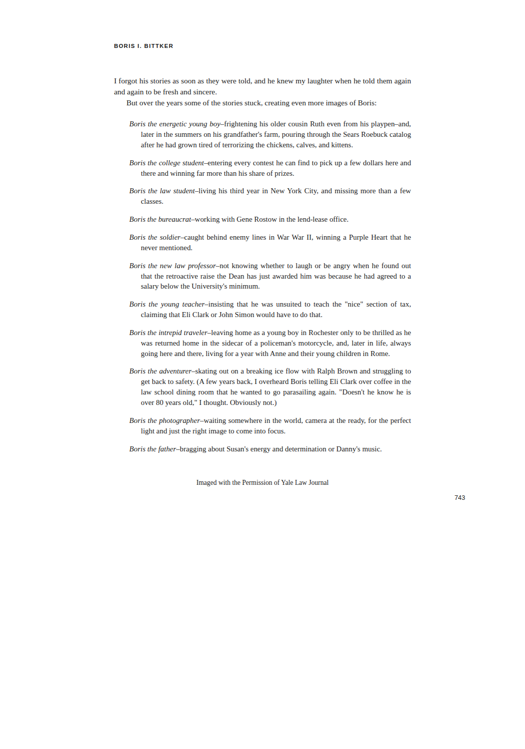BORIS I. BITTKER
I forgot his stories as soon as they were told, and he knew my laughter when he told them again and again to be fresh and sincere.
But over the years some of the stories stuck, creating even more images of Boris:
Boris the energetic young boy–frightening his older cousin Ruth even from his playpen–and, later in the summers on his grandfather's farm, pouring through the Sears Roebuck catalog after he had grown tired of terrorizing the chickens, calves, and kittens.
Boris the college student–entering every contest he can find to pick up a few dollars here and there and winning far more than his share of prizes.
Boris the law student–living his third year in New York City, and missing more than a few classes.
Boris the bureaucrat–working with Gene Rostow in the lend-lease office.
Boris the soldier–caught behind enemy lines in War War II, winning a Purple Heart that he never mentioned.
Boris the new law professor–not knowing whether to laugh or be angry when he found out that the retroactive raise the Dean has just awarded him was because he had agreed to a salary below the University's minimum.
Boris the young teacher–insisting that he was unsuited to teach the "nice" section of tax, claiming that Eli Clark or John Simon would have to do that.
Boris the intrepid traveler–leaving home as a young boy in Rochester only to be thrilled as he was returned home in the sidecar of a policeman's motorcycle, and, later in life, always going here and there, living for a year with Anne and their young children in Rome.
Boris the adventurer–skating out on a breaking ice flow with Ralph Brown and struggling to get back to safety. (A few years back, I overheard Boris telling Eli Clark over coffee in the law school dining room that he wanted to go parasailing again. "Doesn't he know he is over 80 years old," I thought. Obviously not.)
Boris the photographer–waiting somewhere in the world, camera at the ready, for the perfect light and just the right image to come into focus.
Boris the father–bragging about Susan's energy and determination or Danny's music.
Imaged with the Permission of Yale Law Journal
743